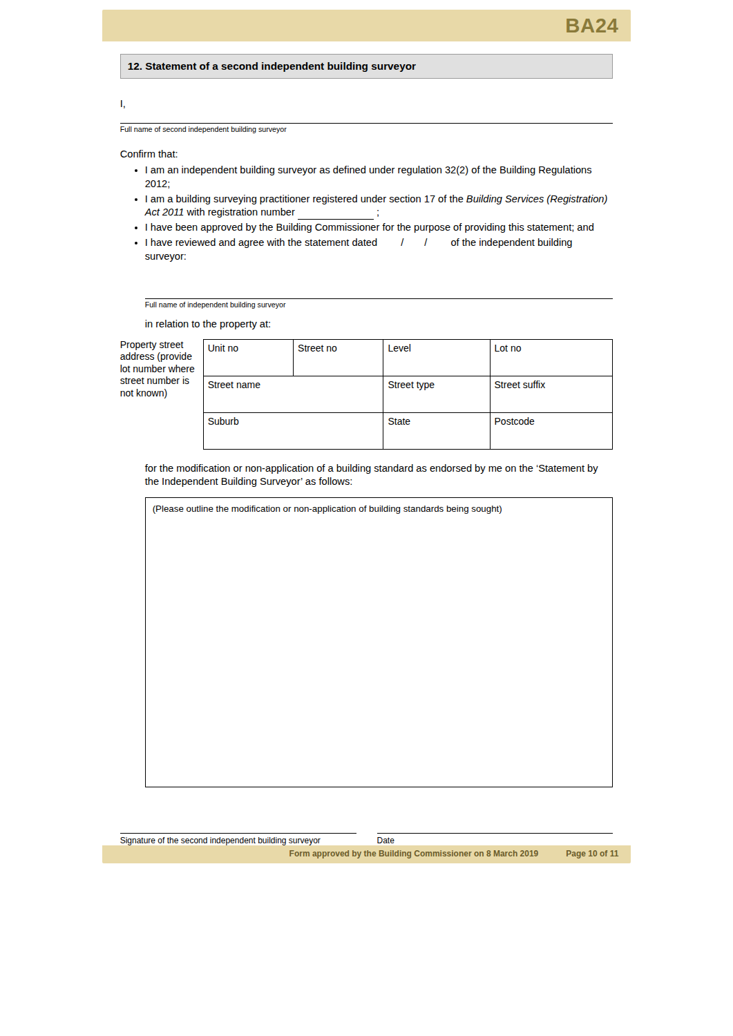BA24
12. Statement of a second independent building surveyor
I,
Full name of second independent building surveyor
Confirm that:
I am an independent building surveyor as defined under regulation 32(2) of the Building Regulations 2012;
I am a building surveying practitioner registered under section 17 of the Building Services (Registration) Act 2011 with registration number ;
I have been approved by the Building Commissioner for the purpose of providing this statement; and
I have reviewed and agree with the statement dated / / of the independent building surveyor:
Full name of independent building surveyor
in relation to the property at:
Property street address (provide lot number where street number is not known)
| Unit no | Street no | Level | Lot no |
| Street name | Street type | Street suffix |
| Suburb | State | Postcode |
for the modification or non-application of a building standard as endorsed by me on the ‘Statement by the Independent Building Surveyor’ as follows:
(Please outline the modification or non-application of building standards being sought)
Signature of the second independent building surveyor
Date
Form approved by the Building Commissioner on 8 March 2019 Page 10 of 11